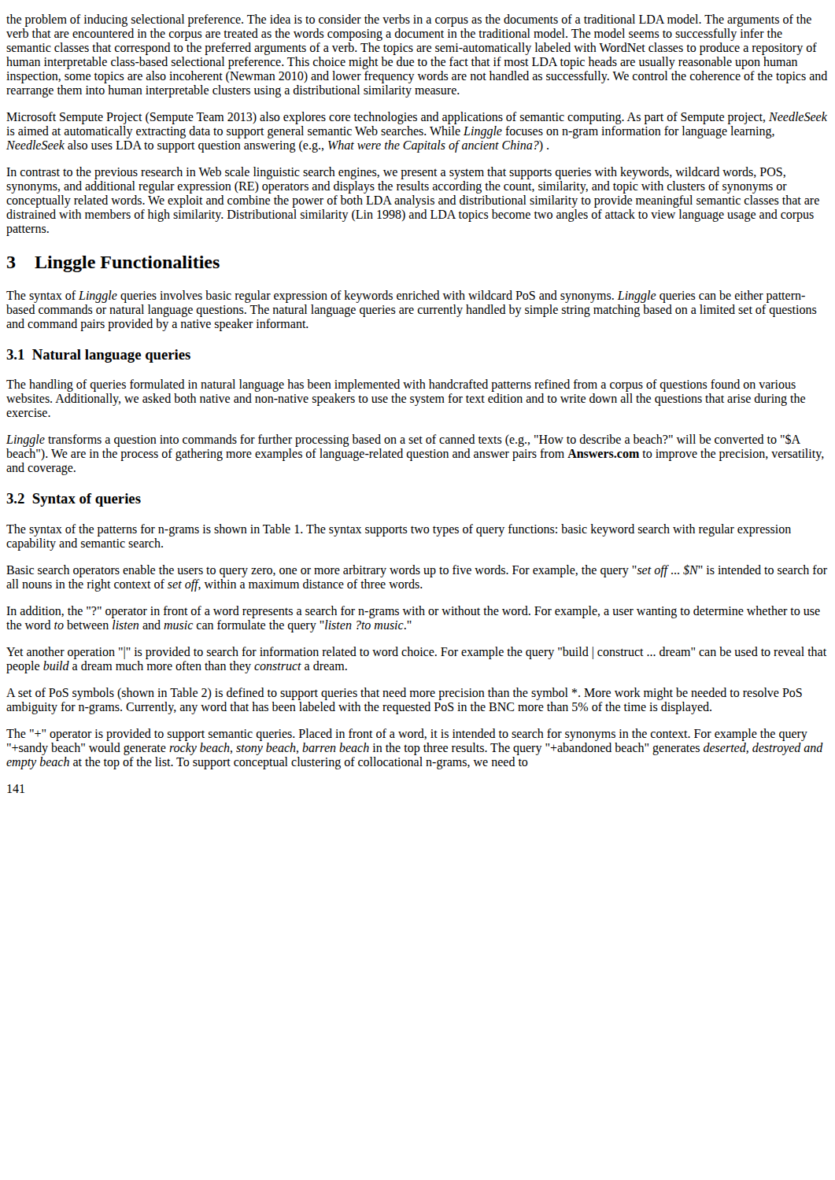the problem of inducing selectional preference. The idea is to consider the verbs in a corpus as the documents of a traditional LDA model. The arguments of the verb that are encountered in the corpus are treated as the words composing a document in the traditional model. The model seems to successfully infer the semantic classes that correspond to the preferred arguments of a verb. The topics are semi-automatically labeled with WordNet classes to produce a repository of human interpretable class-based selectional preference. This choice might be due to the fact that if most LDA topic heads are usually reasonable upon human inspection, some topics are also incoherent (Newman 2010) and lower frequency words are not handled as successfully. We control the coherence of the topics and rearrange them into human interpretable clusters using a distributional similarity measure.
Microsoft Sempute Project (Sempute Team 2013) also explores core technologies and applications of semantic computing. As part of Sempute project, NeedleSeek is aimed at automatically extracting data to support general semantic Web searches. While Linggle focuses on n-gram information for language learning, NeedleSeek also uses LDA to support question answering (e.g., What were the Capitals of ancient China?) .
In contrast to the previous research in Web scale linguistic search engines, we present a system that supports queries with keywords, wildcard words, POS, synonyms, and additional regular expression (RE) operators and displays the results according the count, similarity, and topic with clusters of synonyms or conceptually related words. We exploit and combine the power of both LDA analysis and distributional similarity to provide meaningful semantic classes that are distrained with members of high similarity. Distributional similarity (Lin 1998) and LDA topics become two angles of attack to view language usage and corpus patterns.
3 Linggle Functionalities
The syntax of Linggle queries involves basic regular expression of keywords enriched with wildcard PoS and synonyms. Linggle queries can be either pattern-based commands or natural language questions. The natural language queries are currently handled by simple string matching based on a limited set of questions and command pairs provided by a native speaker informant.
3.1 Natural language queries
The handling of queries formulated in natural language has been implemented with handcrafted patterns refined from a corpus of questions found on various websites. Additionally, we asked both native and non-native speakers to use the system for text edition and to write down all the questions that arise during the exercise.
Linggle transforms a question into commands for further processing based on a set of canned texts (e.g., "How to describe a beach?" will be converted to "$A beach"). We are in the process of gathering more examples of language-related question and answer pairs from Answers.com to improve the precision, versatility, and coverage.
3.2 Syntax of queries
The syntax of the patterns for n-grams is shown in Table 1. The syntax supports two types of query functions: basic keyword search with regular expression capability and semantic search.
Basic search operators enable the users to query zero, one or more arbitrary words up to five words. For example, the query "set off ... $N" is intended to search for all nouns in the right context of set off, within a maximum distance of three words.
In addition, the "?" operator in front of a word represents a search for n-grams with or without the word. For example, a user wanting to determine whether to use the word to between listen and music can formulate the query "listen ?to music."
Yet another operation "|" is provided to search for information related to word choice. For example the query "build | construct ... dream" can be used to reveal that people build a dream much more often than they construct a dream.
A set of PoS symbols (shown in Table 2) is defined to support queries that need more precision than the symbol *. More work might be needed to resolve PoS ambiguity for n-grams. Currently, any word that has been labeled with the requested PoS in the BNC more than 5% of the time is displayed.
The "+" operator is provided to support semantic queries. Placed in front of a word, it is intended to search for synonyms in the context. For example the query "+sandy beach" would generate rocky beach, stony beach, barren beach in the top three results. The query "+abandoned beach" generates deserted, destroyed and empty beach at the top of the list. To support conceptual clustering of collocational n-grams, we need to
141